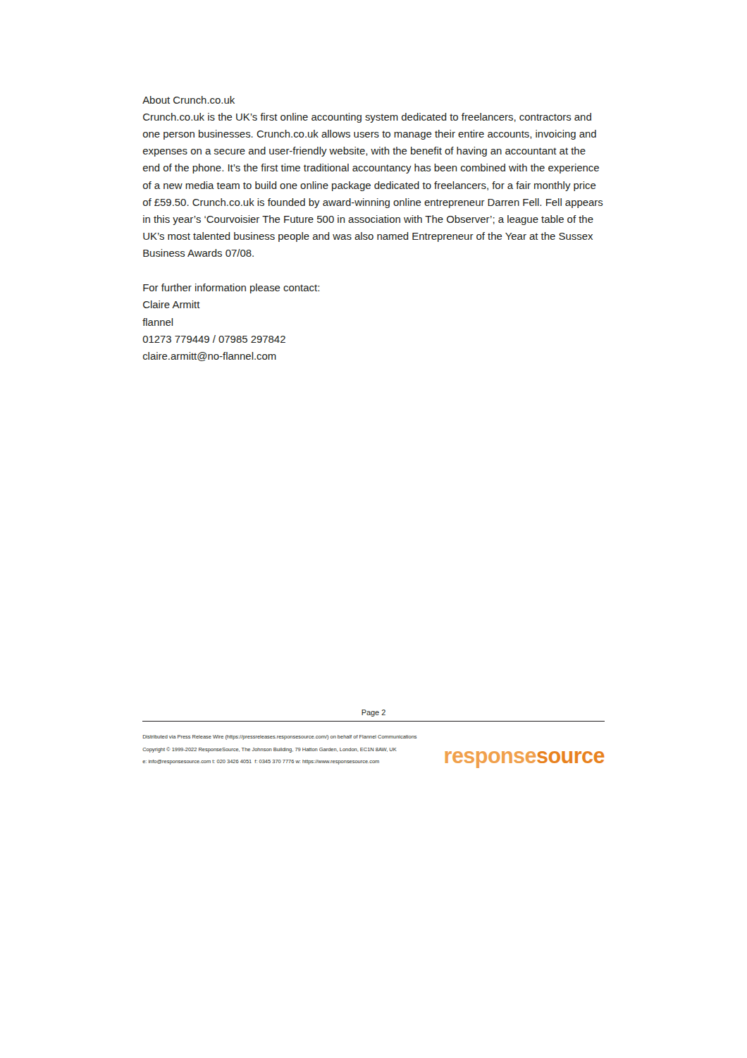About Crunch.co.uk
Crunch.co.uk is the UK’s first online accounting system dedicated to freelancers, contractors and one person businesses. Crunch.co.uk allows users to manage their entire accounts, invoicing and expenses on a secure and user-friendly website, with the benefit of having an accountant at the end of the phone. It’s the first time traditional accountancy has been combined with the experience of a new media team to build one online package dedicated to freelancers, for a fair monthly price of £59.50. Crunch.co.uk is founded by award-winning online entrepreneur Darren Fell. Fell appears in this year’s ‘Courvoisier The Future 500 in association with The Observer’; a league table of the UK’s most talented business people and was also named Entrepreneur of the Year at the Sussex Business Awards 07/08.
For further information please contact:
Claire Armitt
flannel
01273 779449 / 07985 297842
claire.armitt@no-flannel.com
Page 2
Distributed via Press Release Wire (https://pressreleases.responsesource.com/) on behalf of Flannel Communications
Copyright © 1999-2022 ResponseSource, The Johnson Building, 79 Hatton Garden, London, EC1N 8AW, UK
e: info@responsesource.com t: 020 3426 4051 f: 0345 370 7776 w: https://www.responsesource.com
response source